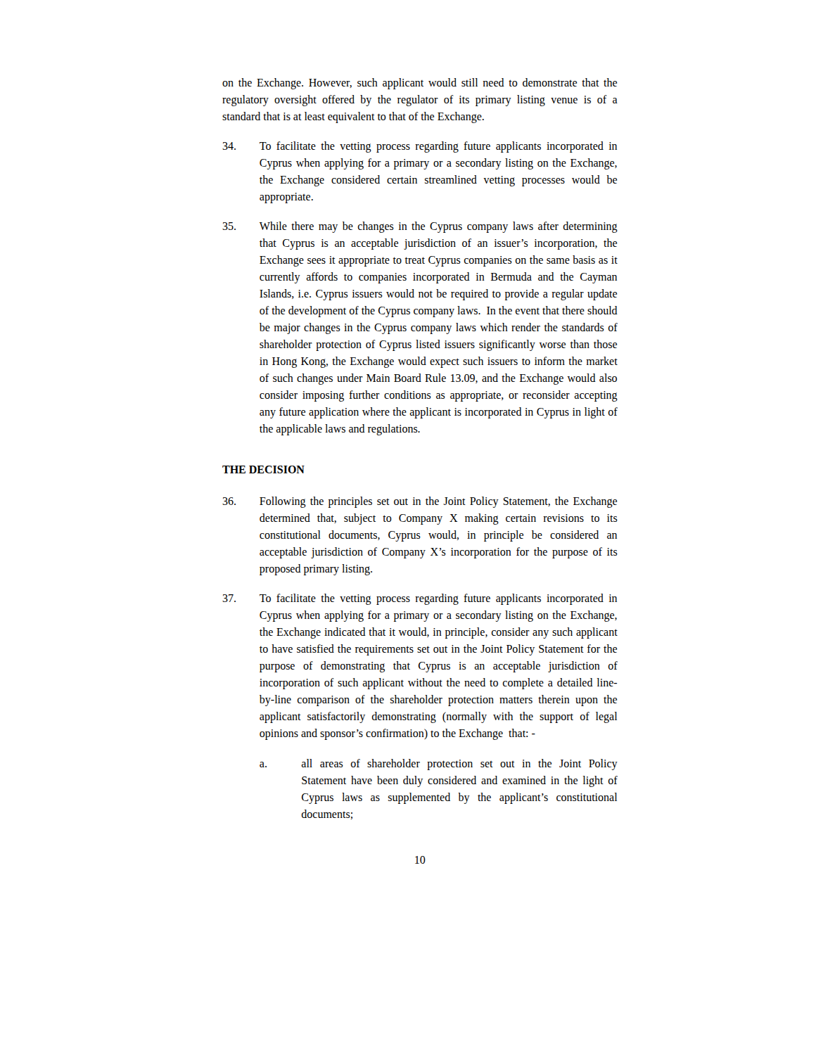on the Exchange. However, such applicant would still need to demonstrate that the regulatory oversight offered by the regulator of its primary listing venue is of a standard that is at least equivalent to that of the Exchange.
34.
To facilitate the vetting process regarding future applicants incorporated in Cyprus when applying for a primary or a secondary listing on the Exchange, the Exchange considered certain streamlined vetting processes would be appropriate.
35.
While there may be changes in the Cyprus company laws after determining that Cyprus is an acceptable jurisdiction of an issuer’s incorporation, the Exchange sees it appropriate to treat Cyprus companies on the same basis as it currently affords to companies incorporated in Bermuda and the Cayman Islands, i.e. Cyprus issuers would not be required to provide a regular update of the development of the Cyprus company laws. In the event that there should be major changes in the Cyprus company laws which render the standards of shareholder protection of Cyprus listed issuers significantly worse than those in Hong Kong, the Exchange would expect such issuers to inform the market of such changes under Main Board Rule 13.09, and the Exchange would also consider imposing further conditions as appropriate, or reconsider accepting any future application where the applicant is incorporated in Cyprus in light of the applicable laws and regulations.
THE DECISION
36.
Following the principles set out in the Joint Policy Statement, the Exchange determined that, subject to Company X making certain revisions to its constitutional documents, Cyprus would, in principle be considered an acceptable jurisdiction of Company X’s incorporation for the purpose of its proposed primary listing.
37.
To facilitate the vetting process regarding future applicants incorporated in Cyprus when applying for a primary or a secondary listing on the Exchange, the Exchange indicated that it would, in principle, consider any such applicant to have satisfied the requirements set out in the Joint Policy Statement for the purpose of demonstrating that Cyprus is an acceptable jurisdiction of incorporation of such applicant without the need to complete a detailed line-by-line comparison of the shareholder protection matters therein upon the applicant satisfactorily demonstrating (normally with the support of legal opinions and sponsor’s confirmation) to the Exchange that: -
a.
all areas of shareholder protection set out in the Joint Policy Statement have been duly considered and examined in the light of Cyprus laws as supplemented by the applicant’s constitutional documents;
10